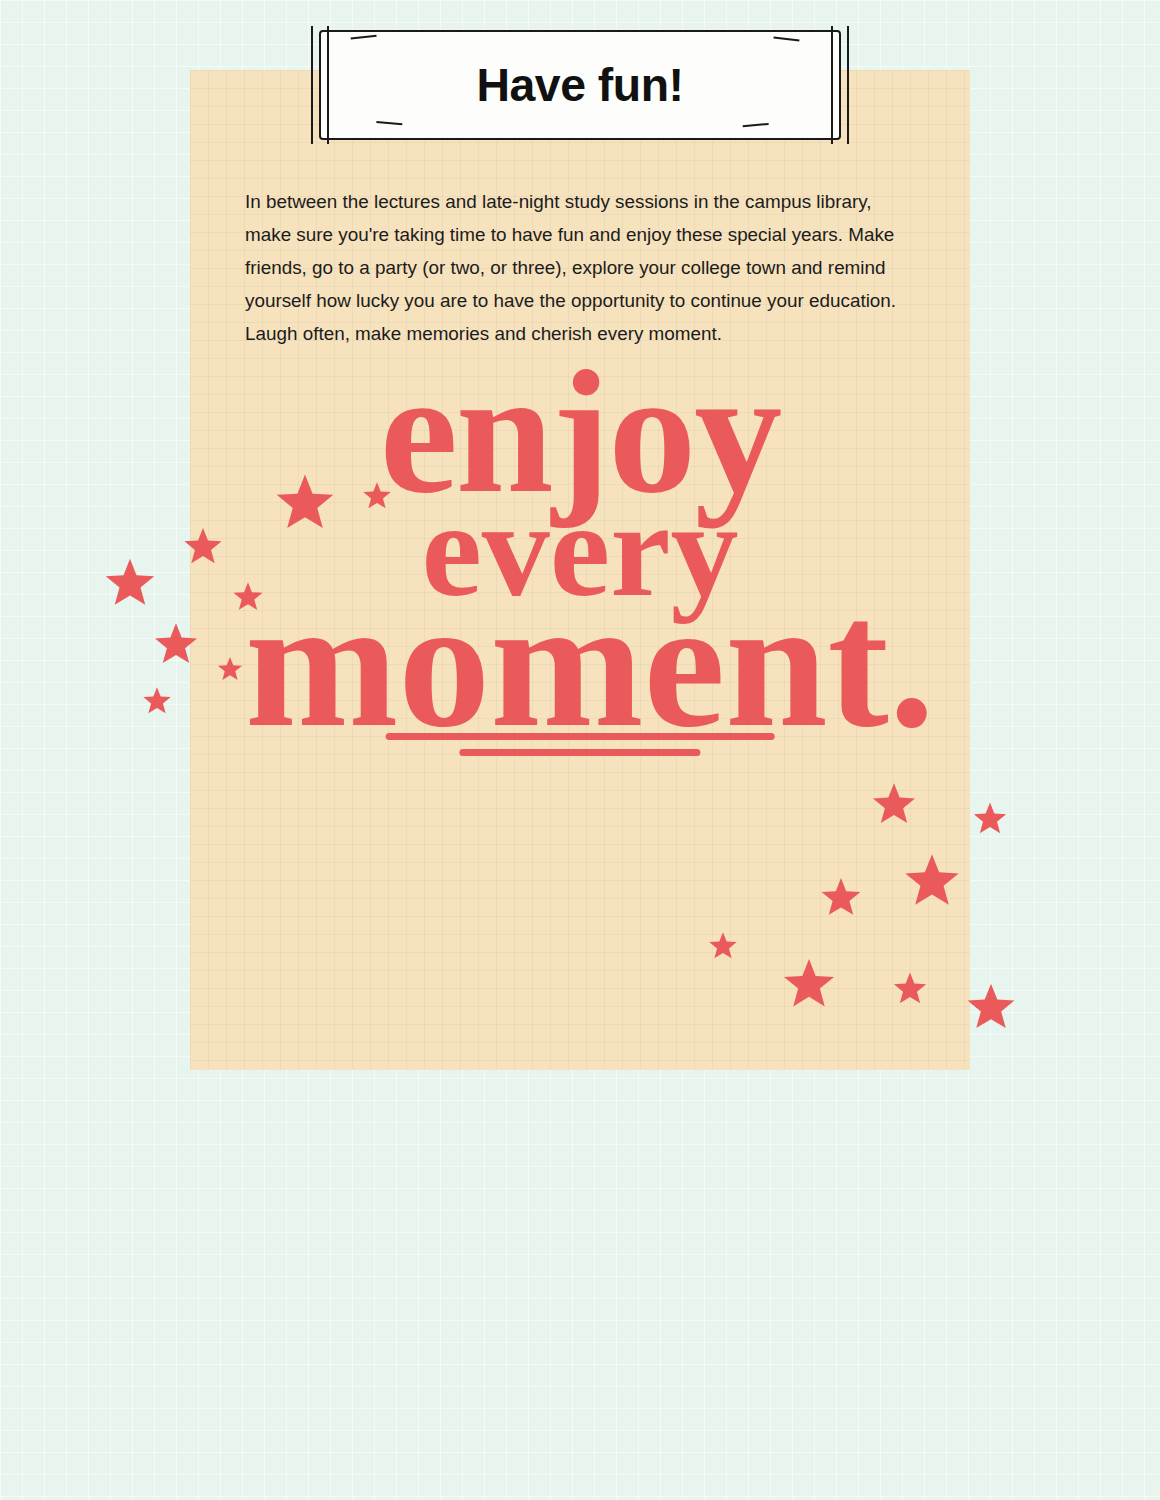Have fun!
In between the lectures and late-night study sessions in the campus library, make sure you're taking time to have fun and enjoy these special years. Make friends, go to a party (or two, or three), explore your college town and remind yourself how lucky you are to have the opportunity to continue your education. Laugh often, make memories and cherish every moment.
enjoy every moment.